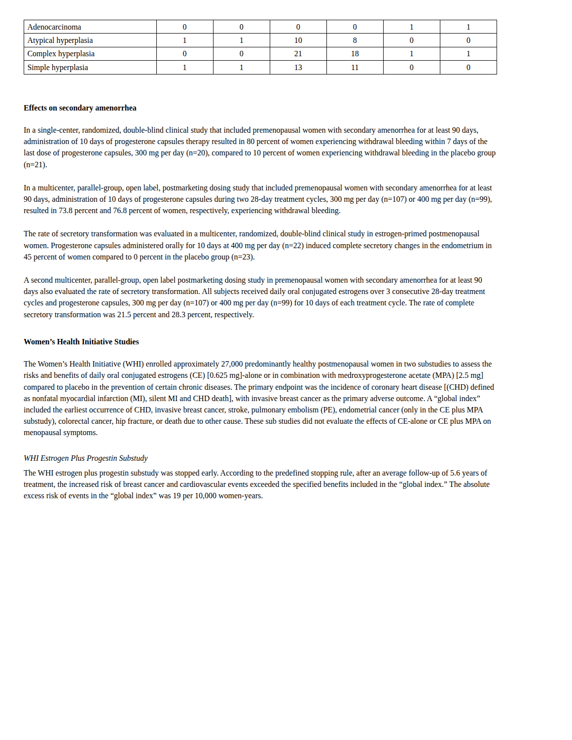| Adenocarcinoma | 0 | 0 | 0 | 0 | 1 | 1 |
| Atypical hyperplasia | 1 | 1 | 10 | 8 | 0 | 0 |
| Complex hyperplasia | 0 | 0 | 21 | 18 | 1 | 1 |
| Simple hyperplasia | 1 | 1 | 13 | 11 | 0 | 0 |
Effects on secondary amenorrhea
In a single-center, randomized, double-blind clinical study that included premenopausal women with secondary amenorrhea for at least 90 days, administration of 10 days of progesterone capsules therapy resulted in 80 percent of women experiencing withdrawal bleeding within 7 days of the last dose of progesterone capsules, 300 mg per day (n=20), compared to 10 percent of women experiencing withdrawal bleeding in the placebo group (n=21).
In a multicenter, parallel-group, open label, postmarketing dosing study that included premenopausal women with secondary amenorrhea for at least 90 days, administration of 10 days of progesterone capsules during two 28-day treatment cycles, 300 mg per day (n=107) or 400 mg per day (n=99), resulted in 73.8 percent and 76.8 percent of women, respectively, experiencing withdrawal bleeding.
The rate of secretory transformation was evaluated in a multicenter, randomized, double-blind clinical study in estrogen-primed postmenopausal women. Progesterone capsules administered orally for 10 days at 400 mg per day (n=22) induced complete secretory changes in the endometrium in 45 percent of women compared to 0 percent in the placebo group (n=23).
A second multicenter, parallel-group, open label postmarketing dosing study in premenopausal women with secondary amenorrhea for at least 90 days also evaluated the rate of secretory transformation. All subjects received daily oral conjugated estrogens over 3 consecutive 28-day treatment cycles and progesterone capsules, 300 mg per day (n=107) or 400 mg per day (n=99) for 10 days of each treatment cycle. The rate of complete secretory transformation was 21.5 percent and 28.3 percent, respectively.
Women’s Health Initiative Studies
The Women’s Health Initiative (WHI) enrolled approximately 27,000 predominantly healthy postmenopausal women in two substudies to assess the risks and benefits of daily oral conjugated estrogens (CE) [0.625 mg]-alone or in combination with medroxyprogesterone acetate (MPA) [2.5 mg] compared to placebo in the prevention of certain chronic diseases. The primary endpoint was the incidence of coronary heart disease [(CHD) defined as nonfatal myocardial infarction (MI), silent MI and CHD death], with invasive breast cancer as the primary adverse outcome. A “global index” included the earliest occurrence of CHD, invasive breast cancer, stroke, pulmonary embolism (PE), endometrial cancer (only in the CE plus MPA substudy), colorectal cancer, hip fracture, or death due to other cause. These sub studies did not evaluate the effects of CE-alone or CE plus MPA on menopausal symptoms.
WHI Estrogen Plus Progestin Substudy
The WHI estrogen plus progestin substudy was stopped early. According to the predefined stopping rule, after an average follow-up of 5.6 years of treatment, the increased risk of breast cancer and cardiovascular events exceeded the specified benefits included in the “global index.” The absolute excess risk of events in the “global index” was 19 per 10,000 women-years.